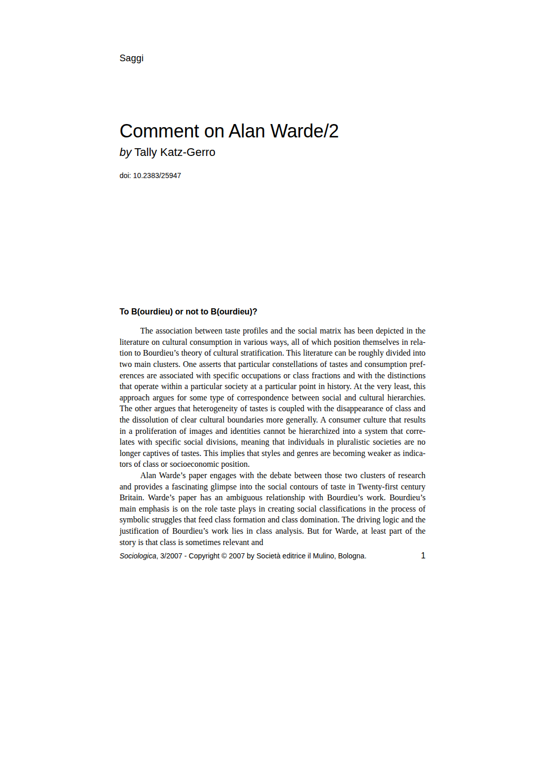Saggi
Comment on Alan Warde/2
by Tally Katz-Gerro
doi: 10.2383/25947
To B(ourdieu) or not to B(ourdieu)?
The association between taste profiles and the social matrix has been depicted in the literature on cultural consumption in various ways, all of which position themselves in relation to Bourdieu’s theory of cultural stratification. This literature can be roughly divided into two main clusters. One asserts that particular constellations of tastes and consumption preferences are associated with specific occupations or class fractions and with the distinctions that operate within a particular society at a particular point in history. At the very least, this approach argues for some type of correspondence between social and cultural hierarchies. The other argues that heterogeneity of tastes is coupled with the disappearance of class and the dissolution of clear cultural boundaries more generally. A consumer culture that results in a proliferation of images and identities cannot be hierarchized into a system that correlates with specific social divisions, meaning that individuals in pluralistic societies are no longer captives of tastes. This implies that styles and genres are becoming weaker as indicators of class or socioeconomic position.
Alan Warde’s paper engages with the debate between those two clusters of research and provides a fascinating glimpse into the social contours of taste in Twenty-first century Britain. Warde’s paper has an ambiguous relationship with Bourdieu’s work. Bourdieu’s main emphasis is on the role taste plays in creating social classifications in the process of symbolic struggles that feed class formation and class domination. The driving logic and the justification of Bourdieu’s work lies in class analysis. But for Warde, at least part of the story is that class is sometimes relevant and
Sociologica, 3/2007 - Copyright © 2007 by Società editrice il Mulino, Bologna.
1